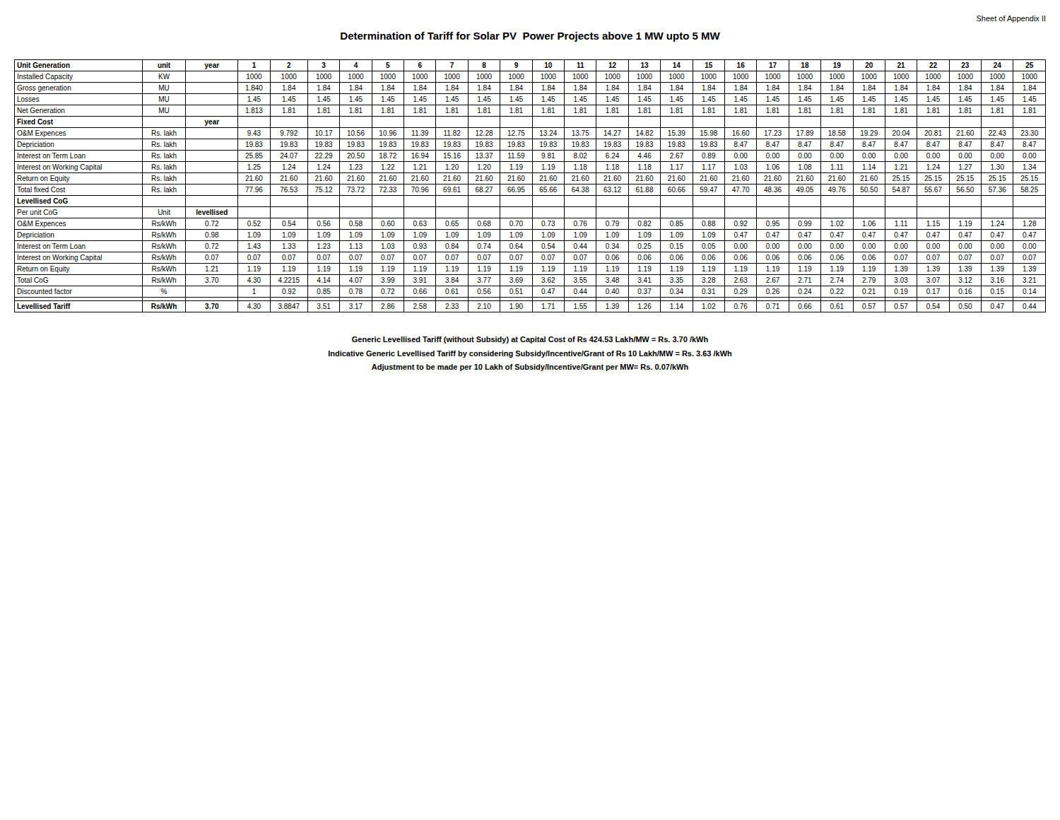Sheet of Appendix II
Determination of Tariff for Solar PV Power Projects above 1 MW upto 5 MW
| Unit Generation | unit | year | 1 | 2 | 3 | 4 | 5 | 6 | 7 | 8 | 9 | 10 | 11 | 12 | 13 | 14 | 15 | 16 | 17 | 18 | 19 | 20 | 21 | 22 | 23 | 24 | 25 |
| --- | --- | --- | --- | --- | --- | --- | --- | --- | --- | --- | --- | --- | --- | --- | --- | --- | --- | --- | --- | --- | --- | --- | --- | --- | --- | --- | --- |
| Installed Capacity | KW | | 1000 | 1000 | 1000 | 1000 | 1000 | 1000 | 1000 | 1000 | 1000 | 1000 | 1000 | 1000 | 1000 | 1000 | 1000 | 1000 | 1000 | 1000 | 1000 | 1000 | 1000 | 1000 | 1000 | 1000 | 1000 |
| Gross generation | MU | | 1.840 | 1.84 | 1.84 | 1.84 | 1.84 | 1.84 | 1.84 | 1.84 | 1.84 | 1.84 | 1.84 | 1.84 | 1.84 | 1.84 | 1.84 | 1.84 | 1.84 | 1.84 | 1.84 | 1.84 | 1.84 | 1.84 | 1.84 | 1.84 | 1.84 |
| Losses | MU | | 1.45 | 1.45 | 1.45 | 1.45 | 1.45 | 1.45 | 1.45 | 1.45 | 1.45 | 1.45 | 1.45 | 1.45 | 1.45 | 1.45 | 1.45 | 1.45 | 1.45 | 1.45 | 1.45 | 1.45 | 1.45 | 1.45 | 1.45 | 1.45 | 1.45 |
| Net Generation | MU | | 1.813 | 1.81 | 1.81 | 1.81 | 1.81 | 1.81 | 1.81 | 1.81 | 1.81 | 1.81 | 1.81 | 1.81 | 1.81 | 1.81 | 1.81 | 1.81 | 1.81 | 1.81 | 1.81 | 1.81 | 1.81 | 1.81 | 1.81 | 1.81 | 1.81 |
| Fixed Cost | | year | | | | | | | | | | | | | | | | | | | | | | | | | |
| O&M Expences | Rs. lakh | | 9.43 | 9.792 | 10.17 | 10.56 | 10.96 | 11.39 | 11.82 | 12.28 | 12.75 | 13.24 | 13.75 | 14.27 | 14.82 | 15.39 | 15.98 | 16.60 | 17.23 | 17.89 | 18.58 | 19.29 | 20.04 | 20.81 | 21.60 | 22.43 | 23.30 |
| Depriciation | Rs. lakh | | 19.83 | 19.83 | 19.83 | 19.83 | 19.83 | 19.83 | 19.83 | 19.83 | 19.83 | 19.83 | 19.83 | 19.83 | 19.83 | 19.83 | 19.83 | 8.47 | 8.47 | 8.47 | 8.47 | 8.47 | 8.47 | 8.47 | 8.47 | 8.47 | 8.47 |
| Interest on Term Loan | Rs. lakh | | 25.85 | 24.07 | 22.29 | 20.50 | 18.72 | 16.94 | 15.16 | 13.37 | 11.59 | 9.81 | 8.02 | 6.24 | 4.46 | 2.67 | 0.89 | 0.00 | 0.00 | 0.00 | 0.00 | 0.00 | 0.00 | 0.00 | 0.00 | 0.00 | 0.00 |
| Interest on Working Capital | Rs. lakh | | 1.25 | 1.24 | 1.24 | 1.23 | 1.22 | 1.21 | 1.20 | 1.20 | 1.19 | 1.19 | 1.18 | 1.18 | 1.18 | 1.17 | 1.17 | 1.03 | 1.06 | 1.08 | 1.11 | 1.14 | 1.21 | 1.24 | 1.27 | 1.30 | 1.34 |
| Return on Equity | Rs. lakh | | 21.60 | 21.60 | 21.60 | 21.60 | 21.60 | 21.60 | 21.60 | 21.60 | 21.60 | 21.60 | 21.60 | 21.60 | 21.60 | 21.60 | 21.60 | 21.60 | 21.60 | 21.60 | 21.60 | 21.60 | 25.15 | 25.15 | 25.15 | 25.15 | 25.15 |
| Total fixed Cost | Rs. lakh | | 77.96 | 76.53 | 75.12 | 73.72 | 72.33 | 70.96 | 69.61 | 68.27 | 66.95 | 65.66 | 64.38 | 63.12 | 61.88 | 60.66 | 59.47 | 47.70 | 48.36 | 49.05 | 49.76 | 50.50 | 54.87 | 55.67 | 56.50 | 57.36 | 58.25 |
| Levellised CoG | | | | | | | | | | | | | | | | | | | | | | | | | | | |
| Per unit CoG | Unit | levellised | | | | | | | | | | | | | | | | | | | | | | | | | |
| O&M Expences | Rs/kWh | 0.72 | 0.52 | 0.54 | 0.56 | 0.58 | 0.60 | 0.63 | 0.65 | 0.68 | 0.70 | 0.73 | 0.76 | 0.79 | 0.82 | 0.85 | 0.88 | 0.92 | 0.95 | 0.99 | 1.02 | 1.06 | 1.11 | 1.15 | 1.19 | 1.24 | 1.28 |
| Depriciation | Rs/kWh | 0.98 | 1.09 | 1.09 | 1.09 | 1.09 | 1.09 | 1.09 | 1.09 | 1.09 | 1.09 | 1.09 | 1.09 | 1.09 | 1.09 | 1.09 | 1.09 | 0.47 | 0.47 | 0.47 | 0.47 | 0.47 | 0.47 | 0.47 | 0.47 | 0.47 | 0.47 |
| Interest on Term Loan | Rs/kWh | 0.72 | 1.43 | 1.33 | 1.23 | 1.13 | 1.03 | 0.93 | 0.84 | 0.74 | 0.64 | 0.54 | 0.44 | 0.34 | 0.25 | 0.15 | 0.05 | 0.00 | 0.00 | 0.00 | 0.00 | 0.00 | 0.00 | 0.00 | 0.00 | 0.00 | 0.00 |
| Interest on Working Capital | Rs/kWh | 0.07 | 0.07 | 0.07 | 0.07 | 0.07 | 0.07 | 0.07 | 0.07 | 0.07 | 0.07 | 0.07 | 0.07 | 0.06 | 0.06 | 0.06 | 0.06 | 0.06 | 0.06 | 0.06 | 0.06 | 0.06 | 0.07 | 0.07 | 0.07 | 0.07 | 0.07 |
| Return on Equity | Rs/kWh | 1.21 | 1.19 | 1.19 | 1.19 | 1.19 | 1.19 | 1.19 | 1.19 | 1.19 | 1.19 | 1.19 | 1.19 | 1.19 | 1.19 | 1.19 | 1.19 | 1.19 | 1.19 | 1.19 | 1.19 | 1.19 | 1.39 | 1.39 | 1.39 | 1.39 | 1.39 |
| Total CoG | Rs/kWh | 3.70 | 4.30 | 4.2215 | 4.14 | 4.07 | 3.99 | 3.91 | 3.84 | 3.77 | 3.69 | 3.62 | 3.55 | 3.48 | 3.41 | 3.35 | 3.28 | 2.63 | 2.67 | 2.71 | 2.74 | 2.79 | 3.03 | 3.07 | 3.12 | 3.16 | 3.21 |
| Discounted factor | % | | 1 | 0.92 | 0.85 | 0.78 | 0.72 | 0.66 | 0.61 | 0.56 | 0.51 | 0.47 | 0.44 | 0.40 | 0.37 | 0.34 | 0.31 | 0.29 | 0.26 | 0.24 | 0.22 | 0.21 | 0.19 | 0.17 | 0.16 | 0.15 | 0.14 |
| Levellised Tariff | Rs/kWh | 3.70 | 4.30 | 3.8847 | 3.51 | 3.17 | 2.86 | 2.58 | 2.33 | 2.10 | 1.90 | 1.71 | 1.55 | 1.39 | 1.26 | 1.14 | 1.02 | 0.76 | 0.71 | 0.66 | 0.61 | 0.57 | 0.57 | 0.54 | 0.50 | 0.47 | 0.44 |
Generic Levellised Tariff (without Subsidy) at Capital Cost of Rs 424.53 Lakh/MW = Rs. 3.70 /kWh
Indicative Generic Levellised Tariff by considering Subsidy/Incentive/Grant of Rs 10 Lakh/MW = Rs. 3.63 /kWh
Adjustment to be made per 10 Lakh of Subsidy/Incentive/Grant per MW= Rs. 0.07/kWh